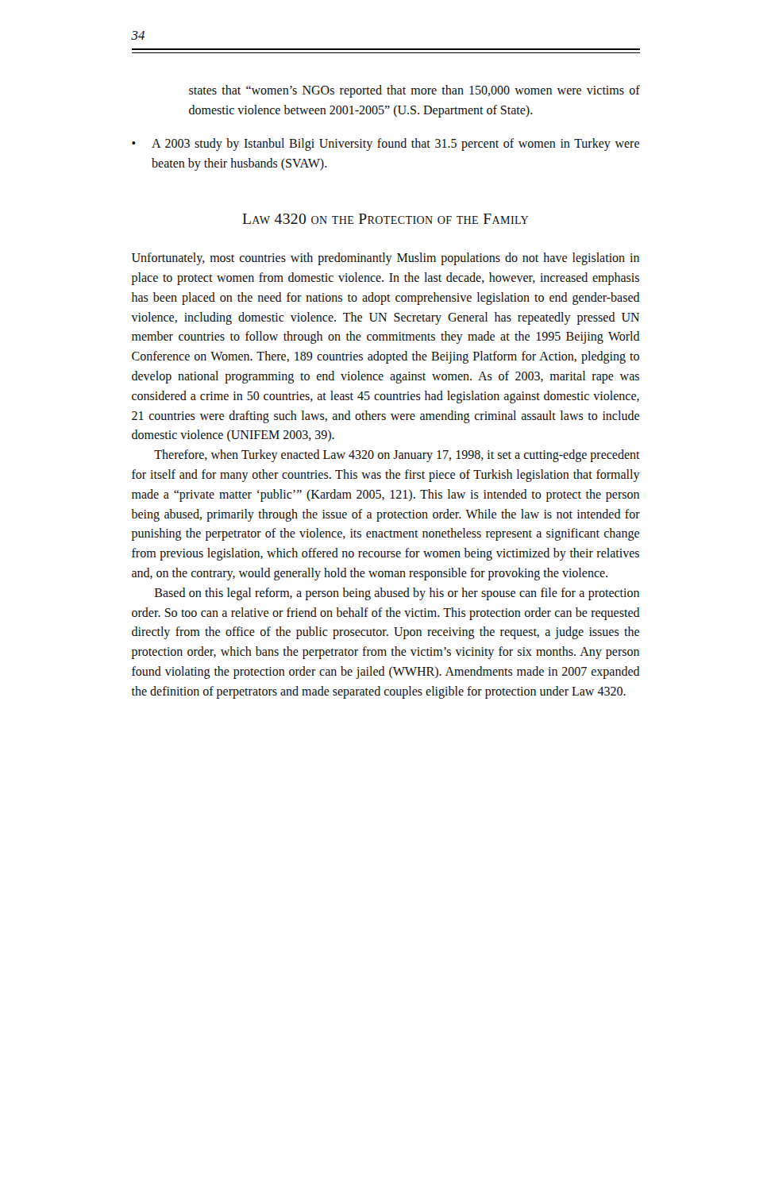34
states that “women’s NGOs reported that more than 150,000 women were victims of domestic violence between 2001-2005” (U.S. Department of State).
A 2003 study by Istanbul Bilgi University found that 31.5 percent of women in Turkey were beaten by their husbands (SVAW).
Law 4320 on the Protection of the Family
Unfortunately, most countries with predominantly Muslim populations do not have legislation in place to protect women from domestic violence. In the last decade, however, increased emphasis has been placed on the need for nations to adopt comprehensive legislation to end gender-based violence, including domestic violence. The UN Secretary General has repeatedly pressed UN member countries to follow through on the commitments they made at the 1995 Beijing World Conference on Women. There, 189 countries adopted the Beijing Platform for Action, pledging to develop national programming to end violence against women. As of 2003, marital rape was considered a crime in 50 countries, at least 45 countries had legislation against domestic violence, 21 countries were drafting such laws, and others were amending criminal assault laws to include domestic violence (UNIFEM 2003, 39).
Therefore, when Turkey enacted Law 4320 on January 17, 1998, it set a cutting-edge precedent for itself and for many other countries. This was the first piece of Turkish legislation that formally made a “private matter ‘public’” (Kardam 2005, 121). This law is intended to protect the person being abused, primarily through the issue of a protection order. While the law is not intended for punishing the perpetrator of the violence, its enactment nonetheless represent a significant change from previous legislation, which offered no recourse for women being victimized by their relatives and, on the contrary, would generally hold the woman responsible for provoking the violence.
Based on this legal reform, a person being abused by his or her spouse can file for a protection order. So too can a relative or friend on behalf of the victim. This protection order can be requested directly from the office of the public prosecutor. Upon receiving the request, a judge issues the protection order, which bans the perpetrator from the victim’s vicinity for six months. Any person found violating the protection order can be jailed (WWHR). Amendments made in 2007 expanded the definition of perpetrators and made separated couples eligible for protection under Law 4320.